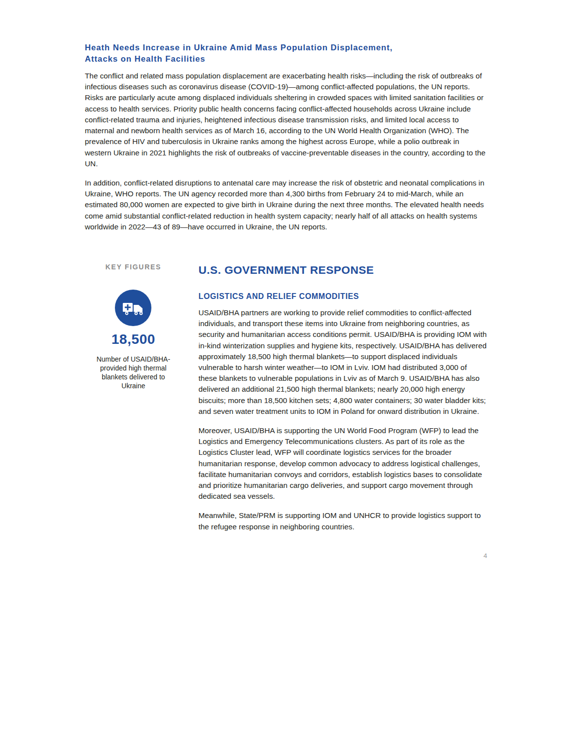Heath Needs Increase in Ukraine Amid Mass Population Displacement,
Attacks on Health Facilities
The conflict and related mass population displacement are exacerbating health risks—including the risk of outbreaks of infectious diseases such as coronavirus disease (COVID-19)—among conflict-affected populations, the UN reports. Risks are particularly acute among displaced individuals sheltering in crowded spaces with limited sanitation facilities or access to health services. Priority public health concerns facing conflict-affected households across Ukraine include conflict-related trauma and injuries, heightened infectious disease transmission risks, and limited local access to maternal and newborn health services as of March 16, according to the UN World Health Organization (WHO). The prevalence of HIV and tuberculosis in Ukraine ranks among the highest across Europe, while a polio outbreak in western Ukraine in 2021 highlights the risk of outbreaks of vaccine-preventable diseases in the country, according to the UN.
In addition, conflict-related disruptions to antenatal care may increase the risk of obstetric and neonatal complications in Ukraine, WHO reports. The UN agency recorded more than 4,300 births from February 24 to mid-March, while an estimated 80,000 women are expected to give birth in Ukraine during the next three months. The elevated health needs come amid substantial conflict-related reduction in health system capacity; nearly half of all attacks on health systems worldwide in 2022—43 of 89—have occurred in Ukraine, the UN reports.
KEY FIGURES
18,500
Number of USAID/BHA-provided high thermal blankets delivered to Ukraine
U.S. GOVERNMENT RESPONSE
LOGISTICS AND RELIEF COMMODITIES
USAID/BHA partners are working to provide relief commodities to conflict-affected individuals, and transport these items into Ukraine from neighboring countries, as security and humanitarian access conditions permit. USAID/BHA is providing IOM with in-kind winterization supplies and hygiene kits, respectively. USAID/BHA has delivered approximately 18,500 high thermal blankets—to support displaced individuals vulnerable to harsh winter weather—to IOM in Lviv. IOM had distributed 3,000 of these blankets to vulnerable populations in Lviv as of March 9. USAID/BHA has also delivered an additional 21,500 high thermal blankets; nearly 20,000 high energy biscuits; more than 18,500 kitchen sets; 4,800 water containers; 30 water bladder kits; and seven water treatment units to IOM in Poland for onward distribution in Ukraine.
Moreover, USAID/BHA is supporting the UN World Food Program (WFP) to lead the Logistics and Emergency Telecommunications clusters. As part of its role as the Logistics Cluster lead, WFP will coordinate logistics services for the broader humanitarian response, develop common advocacy to address logistical challenges, facilitate humanitarian convoys and corridors, establish logistics bases to consolidate and prioritize humanitarian cargo deliveries, and support cargo movement through dedicated sea vessels.
Meanwhile, State/PRM is supporting IOM and UNHCR to provide logistics support to the refugee response in neighboring countries.
4